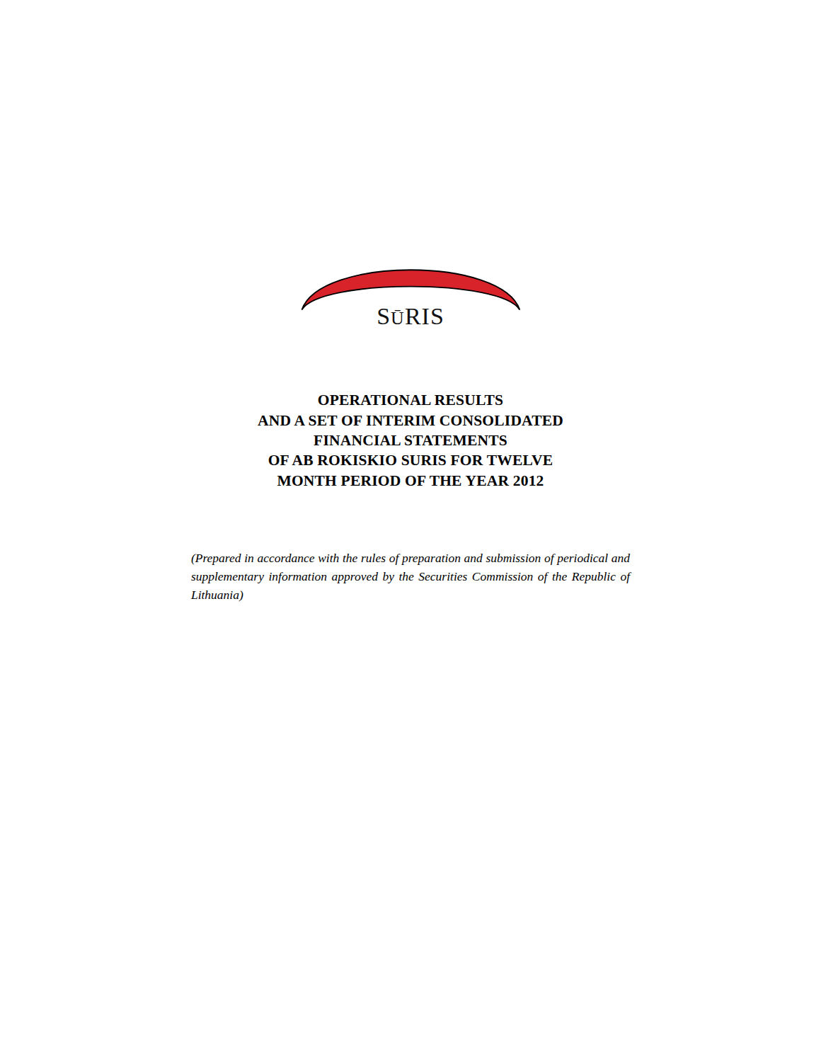ROKIŠKIO
SŪRIS
OPERATIONAL RESULTS
AND A SET OF INTERIM CONSOLIDATED
FINANCIAL STATEMENTS
OF AB ROKISKIO SURIS FOR TWELVE
MONTH PERIOD OF THE YEAR 2012
(Prepared in accordance with the rules of preparation and submission of periodical and supplementary information approved by the Securities Commission of the Republic of Lithuania)